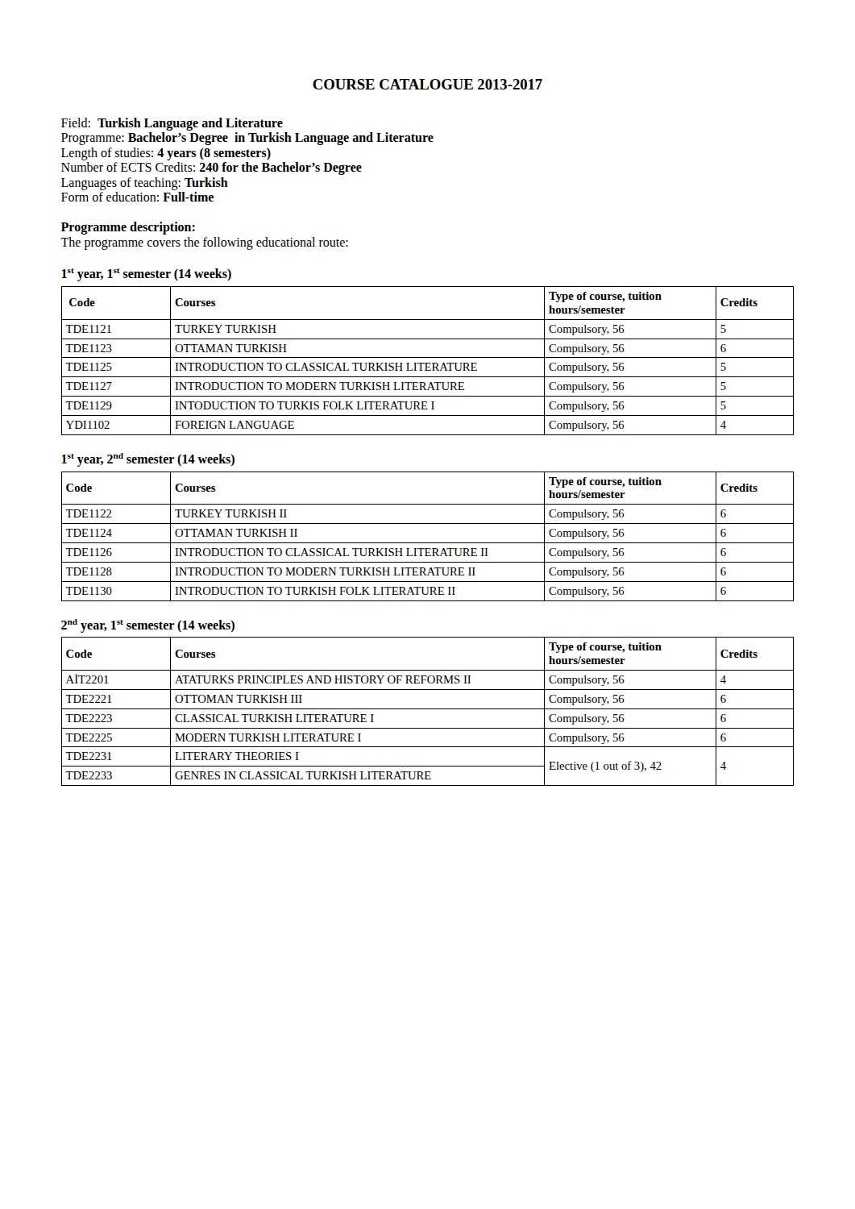COURSE CATALOGUE 2013-2017
Field: Turkish Language and Literature
Programme: Bachelor’s Degree in Turkish Language and Literature
Length of studies: 4 years (8 semesters)
Number of ECTS Credits: 240 for the Bachelor’s Degree
Languages of teaching: Turkish
Form of education: Full-time
Programme description:
The programme covers the following educational route:
1st year, 1st semester (14 weeks)
| Code | Courses | Type of course, tuition hours/semester | Credits |
| --- | --- | --- | --- |
| TDE1121 | TURKEY TURKISH | Compulsory, 56 | 5 |
| TDE1123 | OTTAMAN TURKISH | Compulsory, 56 | 6 |
| TDE1125 | INTRODUCTION TO CLASSICAL TURKISH LITERATURE | Compulsory, 56 | 5 |
| TDE1127 | INTRODUCTION TO MODERN TURKISH LITERATURE | Compulsory, 56 | 5 |
| TDE1129 | INTODUCTION TO TURKIS FOLK LITERATURE I | Compulsory, 56 | 5 |
| YDI1102 | FOREIGN LANGUAGE | Compulsory, 56 | 4 |
1st year, 2nd semester (14 weeks)
| Code | Courses | Type of course, tuition hours/semester | Credits |
| --- | --- | --- | --- |
| TDE1122 | TURKEY TURKISH II | Compulsory, 56 | 6 |
| TDE1124 | OTTAMAN TURKISH II | Compulsory, 56 | 6 |
| TDE1126 | INTRODUCTION TO CLASSICAL TURKISH LITERATURE II | Compulsory, 56 | 6 |
| TDE1128 | INTRODUCTION TO MODERN TURKISH LITERATURE II | Compulsory, 56 | 6 |
| TDE1130 | INTRODUCTION TO TURKISH FOLK LITERATURE II | Compulsory, 56 | 6 |
2nd year, 1st semester (14 weeks)
| Code | Courses | Type of course, tuition hours/semester | Credits |
| --- | --- | --- | --- |
| AİT2201 | ATATURKS PRINCIPLES AND HISTORY OF REFORMS II | Compulsory, 56 | 4 |
| TDE2221 | OTTOMAN TURKISH III | Compulsory, 56 | 6 |
| TDE2223 | CLASSICAL TURKISH LITERATURE I | Compulsory, 56 | 6 |
| TDE2225 | MODERN TURKISH LITERATURE I | Compulsory, 56 | 6 |
| TDE2231 | LITERARY THEORIES I | Elective (1 out of 3), 42 | 4 |
| TDE2233 | GENRES IN CLASSICAL TURKISH LITERATURE |